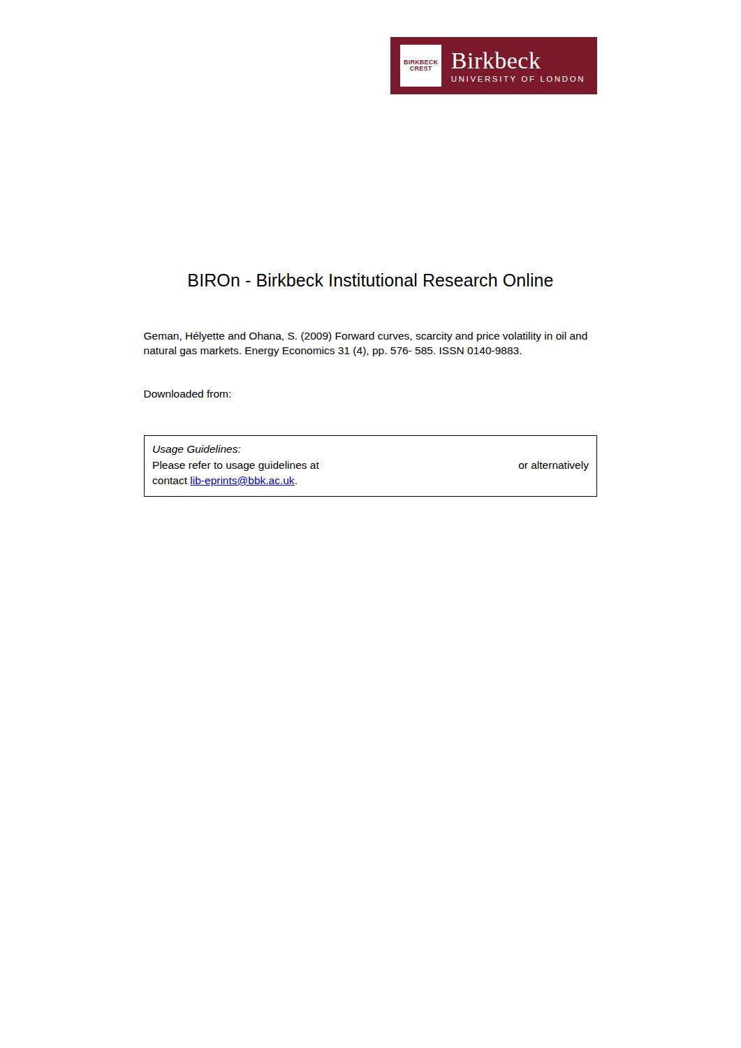BIRKBECK
CREST
Birkbeck
University of London
BIROn - Birkbeck Institutional Research Online
Geman, Hélyette and Ohana, S. (2009) Forward curves, scarcity and price volatility in oil and natural gas markets. Energy Economics 31 (4), pp. 576- 585. ISSN 0140-9883.
Downloaded from:
Usage Guidelines:
Please refer to usage guidelines at or alternatively
contact lib-eprints@bbk.ac.uk.